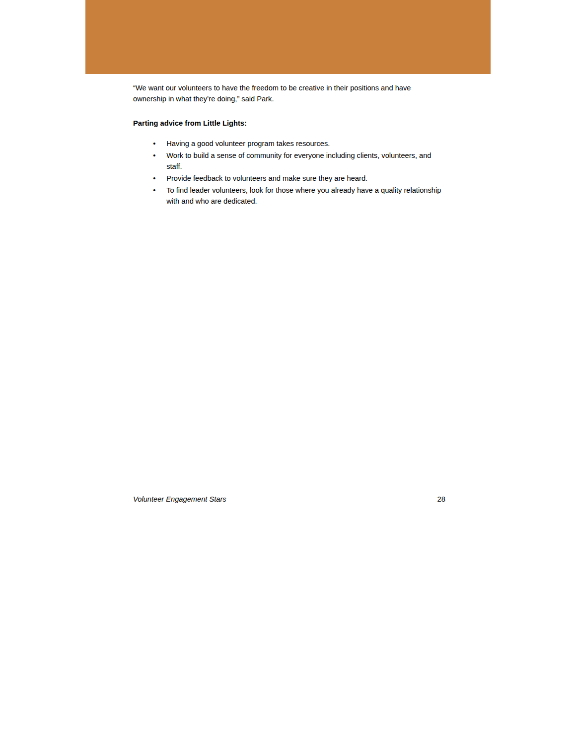“We want our volunteers to have the freedom to be creative in their positions and have ownership in what they’re doing,” said Park.
Parting advice from Little Lights:
Having a good volunteer program takes resources.
Work to build a sense of community for everyone including clients, volunteers, and staff.
Provide feedback to volunteers and make sure they are heard.
To find leader volunteers, look for those where you already have a quality relationship with and who are dedicated.
Volunteer Engagement Stars 28